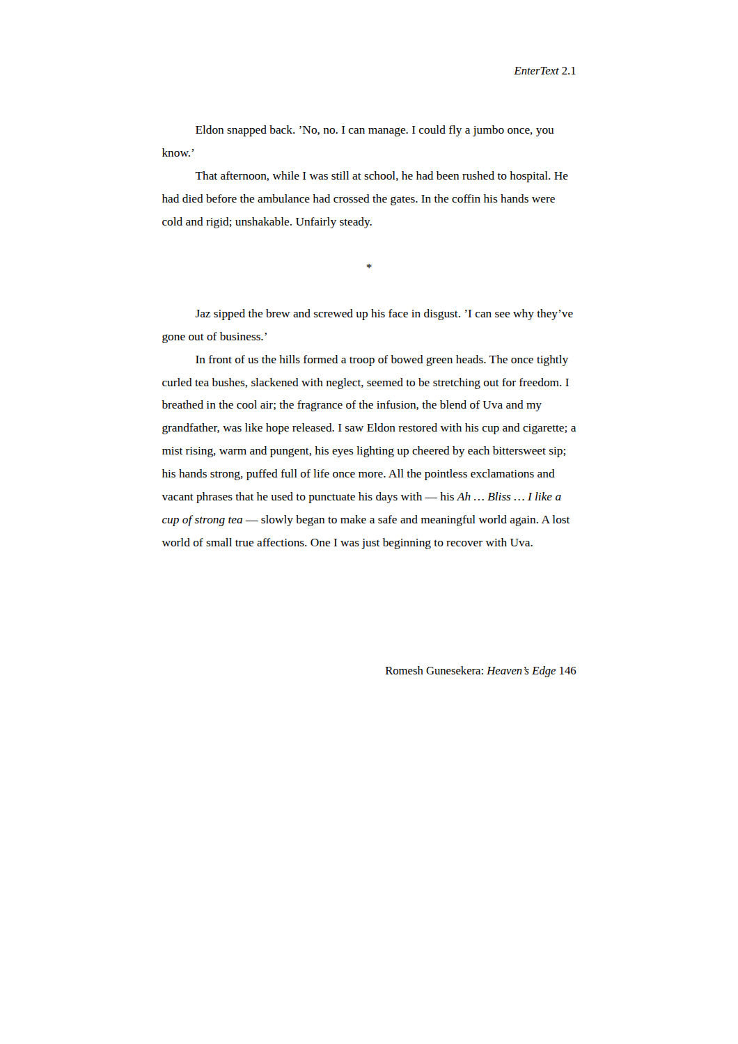EnterText 2.1
Eldon snapped back. ’No, no. I can manage. I could fly a jumbo once, you know.’
That afternoon, while I was still at school, he had been rushed to hospital. He had died before the ambulance had crossed the gates. In the coffin his hands were cold and rigid; unshakable. Unfairly steady.
*
Jaz sipped the brew and screwed up his face in disgust. ’I can see why they’ve gone out of business.’
In front of us the hills formed a troop of bowed green heads. The once tightly curled tea bushes, slackened with neglect, seemed to be stretching out for freedom. I breathed in the cool air; the fragrance of the infusion, the blend of Uva and my grandfather, was like hope released. I saw Eldon restored with his cup and cigarette; a mist rising, warm and pungent, his eyes lighting up cheered by each bittersweet sip; his hands strong, puffed full of life once more. All the pointless exclamations and vacant phrases that he used to punctuate his days with — his Ah … Bliss … I like a cup of strong tea — slowly began to make a safe and meaningful world again. A lost world of small true affections. One I was just beginning to recover with Uva.
Romesh Gunesekera: Heaven’s Edge 146